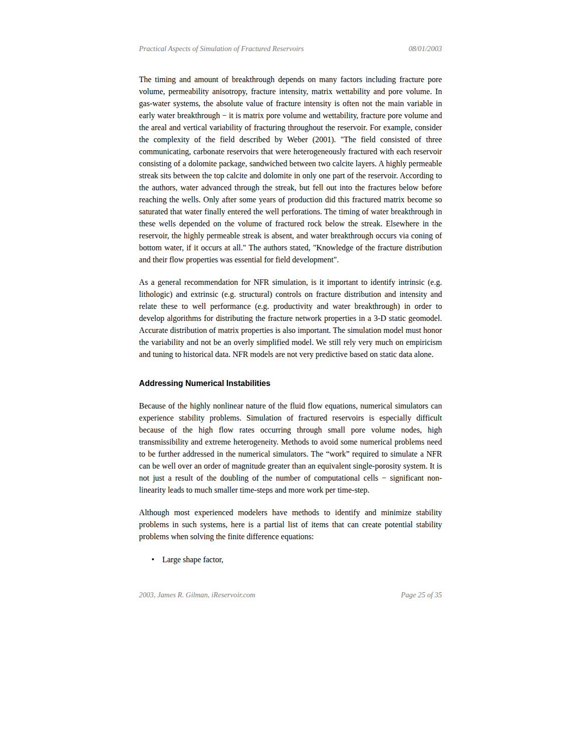Practical Aspects of Simulation of Fractured Reservoirs 08/01/2003
The timing and amount of breakthrough depends on many factors including fracture pore volume, permeability anisotropy, fracture intensity, matrix wettability and pore volume. In gas-water systems, the absolute value of fracture intensity is often not the main variable in early water breakthrough − it is matrix pore volume and wettability, fracture pore volume and the areal and vertical variability of fracturing throughout the reservoir. For example, consider the complexity of the field described by Weber (2001). "The field consisted of three communicating, carbonate reservoirs that were heterogeneously fractured with each reservoir consisting of a dolomite package, sandwiched between two calcite layers. A highly permeable streak sits between the top calcite and dolomite in only one part of the reservoir. According to the authors, water advanced through the streak, but fell out into the fractures below before reaching the wells. Only after some years of production did this fractured matrix become so saturated that water finally entered the well perforations. The timing of water breakthrough in these wells depended on the volume of fractured rock below the streak. Elsewhere in the reservoir, the highly permeable streak is absent, and water breakthrough occurs via coning of bottom water, if it occurs at all." The authors stated, "Knowledge of the fracture distribution and their flow properties was essential for field development".
As a general recommendation for NFR simulation, is it important to identify intrinsic (e.g. lithologic) and extrinsic (e.g. structural) controls on fracture distribution and intensity and relate these to well performance (e.g. productivity and water breakthrough) in order to develop algorithms for distributing the fracture network properties in a 3-D static geomodel. Accurate distribution of matrix properties is also important. The simulation model must honor the variability and not be an overly simplified model. We still rely very much on empiricism and tuning to historical data. NFR models are not very predictive based on static data alone.
Addressing Numerical Instabilities
Because of the highly nonlinear nature of the fluid flow equations, numerical simulators can experience stability problems. Simulation of fractured reservoirs is especially difficult because of the high flow rates occurring through small pore volume nodes, high transmissibility and extreme heterogeneity. Methods to avoid some numerical problems need to be further addressed in the numerical simulators. The “work” required to simulate a NFR can be well over an order of magnitude greater than an equivalent single-porosity system. It is not just a result of the doubling of the number of computational cells − significant non-linearity leads to much smaller time-steps and more work per time-step.
Although most experienced modelers have methods to identify and minimize stability problems in such systems, here is a partial list of items that can create potential stability problems when solving the finite difference equations:
Large shape factor,
2003, James R. Gilman, iReservoir.com Page 25 of 35